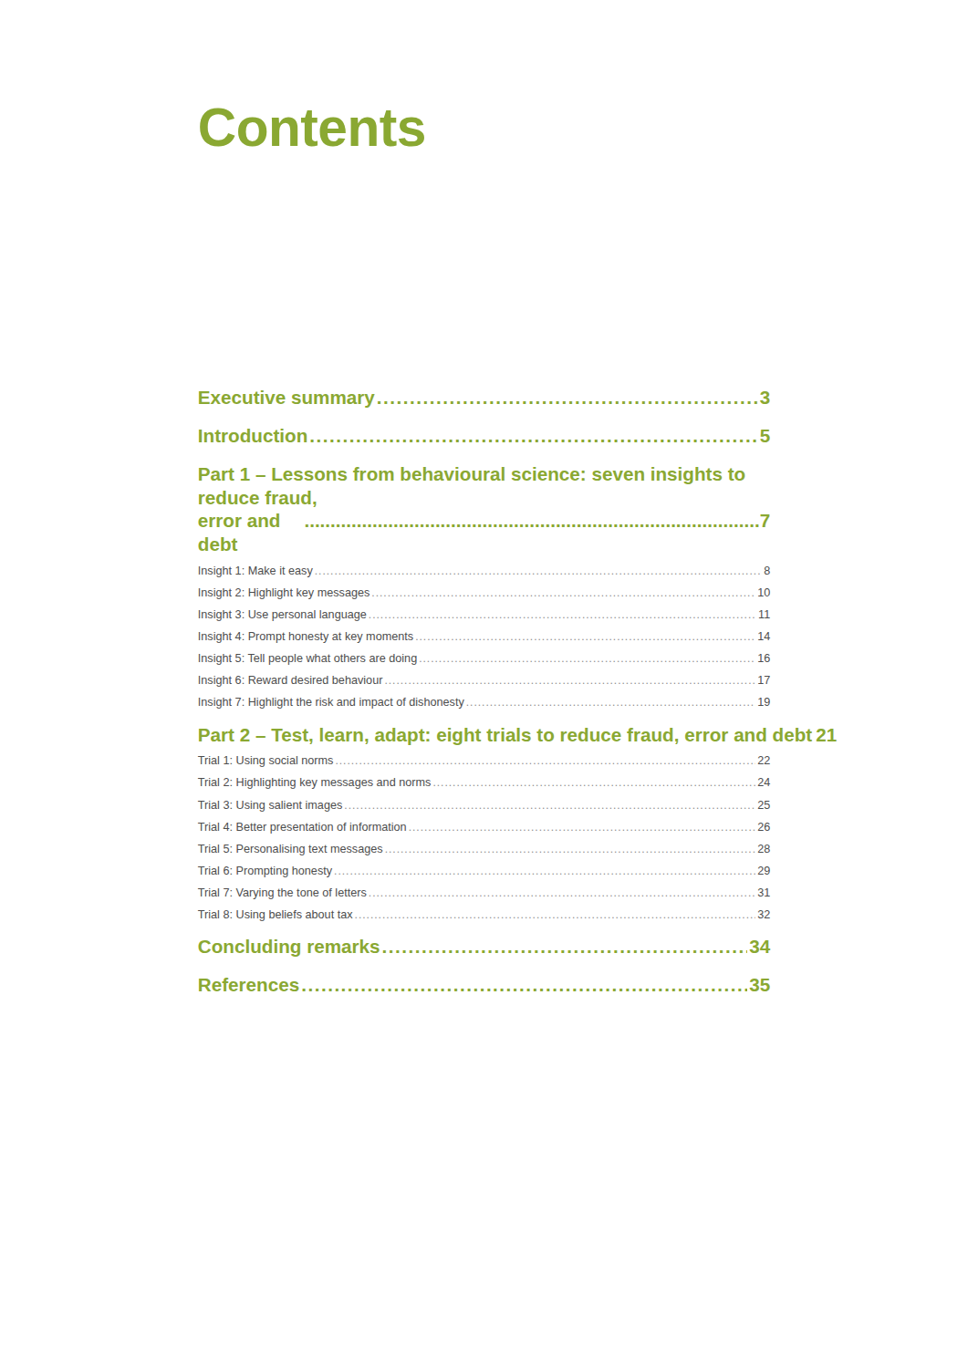Contents
Executive summary .................................................................................. 3
Introduction ............................................................................................. 5
Part 1 – Lessons from behavioural science: seven insights to reduce fraud, error and debt ....................................................................................... 7
Insight 1: Make it easy ................................................................................................................................................. 8
Insight 2: Highlight key messages ......................................................................................................................................... 10
Insight 3: Use personal language ........................................................................................................................................... 11
Insight 4: Prompt honesty at key moments ............................................................................................................................. 14
Insight 5: Tell people what others are doing ............................................................................................................................. 16
Insight 6: Reward desired behaviour ....................................................................................................................................... 17
Insight 7: Highlight the risk and impact of dishonesty ....................................................................................................................... 19
Part 2 – Test, learn, adapt: eight trials to reduce fraud, error and debt ........ 21
Trial 1: Using social norms ......................................................................................................................................................... 22
Trial 2: Highlighting key messages and norms ......................................................................................................................... 24
Trial 3: Using salient images ....................................................................................................................................................... 25
Trial 4: Better presentation of information ................................................................................................................................. 26
Trial 5: Personalising text messages ....................................................................................................................................... 28
Trial 6: Prompting honesty ......................................................................................................................................................... 29
Trial 7: Varying the tone of letters ............................................................................................................................................. 31
Trial 8: Using beliefs about tax ................................................................................................................................................. 32
Concluding remarks ............................................................................. 34
References .............................................................................................. 35